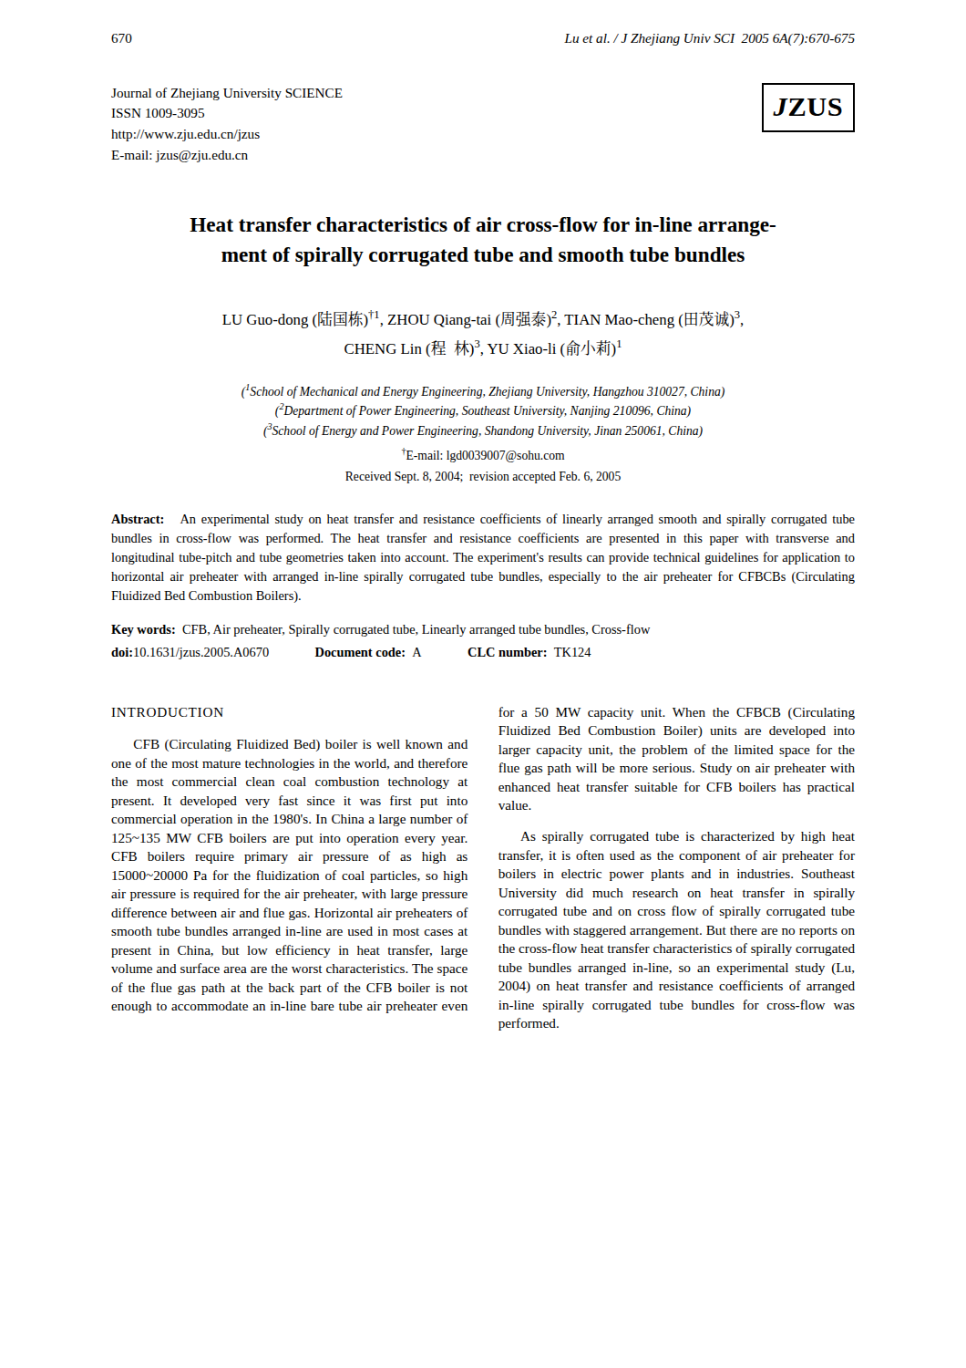670 Lu et al. / J Zhejiang Univ SCI 2005 6A(7):670-675
Journal of Zhejiang University SCIENCE
ISSN 1009-3095
http://www.zju.edu.cn/jzus
E-mail: jzus@zju.edu.cn
JZUS
Heat transfer characteristics of air cross-flow for in-line arrange-
ment of spirally corrugated tube and smooth tube bundles
LU Guo-dong (陆国栋)†1, ZHOU Qiang-tai (周强泰)2, TIAN Mao-cheng (田茂诚)3,
CHENG Lin (程 林)3, YU Xiao-li (俞小莉)1
(1School of Mechanical and Energy Engineering, Zhejiang University, Hangzhou 310027, China)
(2Department of Power Engineering, Southeast University, Nanjing 210096, China)
(3School of Energy and Power Engineering, Shandong University, Jinan 250061, China)
†E-mail: lgd0039007@sohu.com
Received Sept. 8, 2004; revision accepted Feb. 6, 2005
Abstract: An experimental study on heat transfer and resistance coefficients of linearly arranged smooth and spirally corrugated tube bundles in cross-flow was performed. The heat transfer and resistance coefficients are presented in this paper with transverse and longitudinal tube-pitch and tube geometries taken into account. The experiment's results can provide technical guidelines for application to horizontal air preheater with arranged in-line spirally corrugated tube bundles, especially to the air preheater for CFBCBs (Circulating Fluidized Bed Combustion Boilers).
Key words: CFB, Air preheater, Spirally corrugated tube, Linearly arranged tube bundles, Cross-flow
doi: 10.1631/jzus.2005.A0670 Document code: A CLC number: TK124
INTRODUCTION
CFB (Circulating Fluidized Bed) boiler is well known and one of the most mature technologies in the world, and therefore the most commercial clean coal combustion technology at present. It developed very fast since it was first put into commercial operation in the 1980's. In China a large number of 125~135 MW CFB boilers are put into operation every year. CFB boilers require primary air pressure of as high as 15000~20000 Pa for the fluidization of coal particles, so high air pressure is required for the air preheater, with large pressure difference between air and flue gas. Horizontal air preheaters of smooth tube bundles arranged in-line are used in most cases at present in China, but low efficiency in heat transfer, large volume and surface area are the worst characteristics. The space of the flue gas path at the back part of the CFB boiler is not enough to accommodate an in-line bare tube air preheater even for a 50 MW capacity unit. When the CFBCB (Circulating Fluidized Bed Combustion Boiler) units are developed into larger capacity unit, the problem of the limited space for the flue gas path will be more serious. Study on air preheater with enhanced heat transfer suitable for CFB boilers has practical value.
As spirally corrugated tube is characterized by high heat transfer, it is often used as the component of air preheater for boilers in electric power plants and in industries. Southeast University did much research on heat transfer in spirally corrugated tube and on cross flow of spirally corrugated tube bundles with staggered arrangement. But there are no reports on the cross-flow heat transfer characteristics of spirally corrugated tube bundles arranged in-line, so an experimental study (Lu, 2004) on heat transfer and resistance coefficients of arranged in-line spirally corrugated tube bundles for cross-flow was performed.